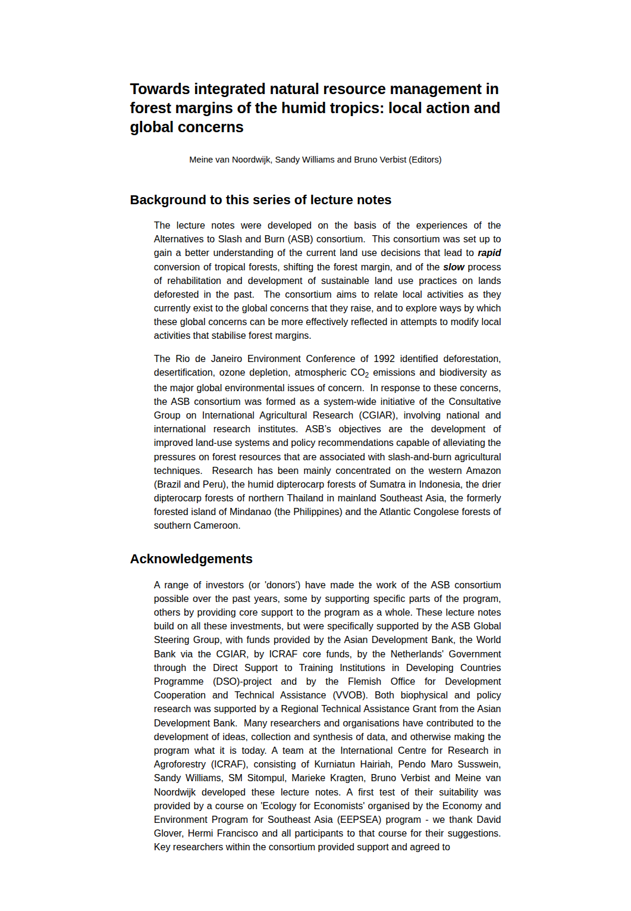Towards integrated natural resource management in forest margins of the humid tropics: local action and global concerns
Meine van Noordwijk, Sandy Williams and Bruno Verbist (Editors)
Background to this series of lecture notes
The lecture notes were developed on the basis of the experiences of the Alternatives to Slash and Burn (ASB) consortium. This consortium was set up to gain a better understanding of the current land use decisions that lead to rapid conversion of tropical forests, shifting the forest margin, and of the slow process of rehabilitation and development of sustainable land use practices on lands deforested in the past. The consortium aims to relate local activities as they currently exist to the global concerns that they raise, and to explore ways by which these global concerns can be more effectively reflected in attempts to modify local activities that stabilise forest margins.
The Rio de Janeiro Environment Conference of 1992 identified deforestation, desertification, ozone depletion, atmospheric CO2 emissions and biodiversity as the major global environmental issues of concern. In response to these concerns, the ASB consortium was formed as a system-wide initiative of the Consultative Group on International Agricultural Research (CGIAR), involving national and international research institutes. ASB’s objectives are the development of improved land-use systems and policy recommendations capable of alleviating the pressures on forest resources that are associated with slash-and-burn agricultural techniques. Research has been mainly concentrated on the western Amazon (Brazil and Peru), the humid dipterocarp forests of Sumatra in Indonesia, the drier dipterocarp forests of northern Thailand in mainland Southeast Asia, the formerly forested island of Mindanao (the Philippines) and the Atlantic Congolese forests of southern Cameroon.
Acknowledgements
A range of investors (or 'donors') have made the work of the ASB consortium possible over the past years, some by supporting specific parts of the program, others by providing core support to the program as a whole. These lecture notes build on all these investments, but were specifically supported by the ASB Global Steering Group, with funds provided by the Asian Development Bank, the World Bank via the CGIAR, by ICRAF core funds, by the Netherlands' Government through the Direct Support to Training Institutions in Developing Countries Programme (DSO)-project and by the Flemish Office for Development Cooperation and Technical Assistance (VVOB). Both biophysical and policy research was supported by a Regional Technical Assistance Grant from the Asian Development Bank. Many researchers and organisations have contributed to the development of ideas, collection and synthesis of data, and otherwise making the program what it is today. A team at the International Centre for Research in Agroforestry (ICRAF), consisting of Kurniatun Hairiah, Pendo Maro Susswein, Sandy Williams, SM Sitompul, Marieke Kragten, Bruno Verbist and Meine van Noordwijk developed these lecture notes. A first test of their suitability was provided by a course on 'Ecology for Economists' organised by the Economy and Environment Program for Southeast Asia (EEPSEA) program - we thank David Glover, Hermi Francisco and all participants to that course for their suggestions. Key researchers within the consortium provided support and agreed to